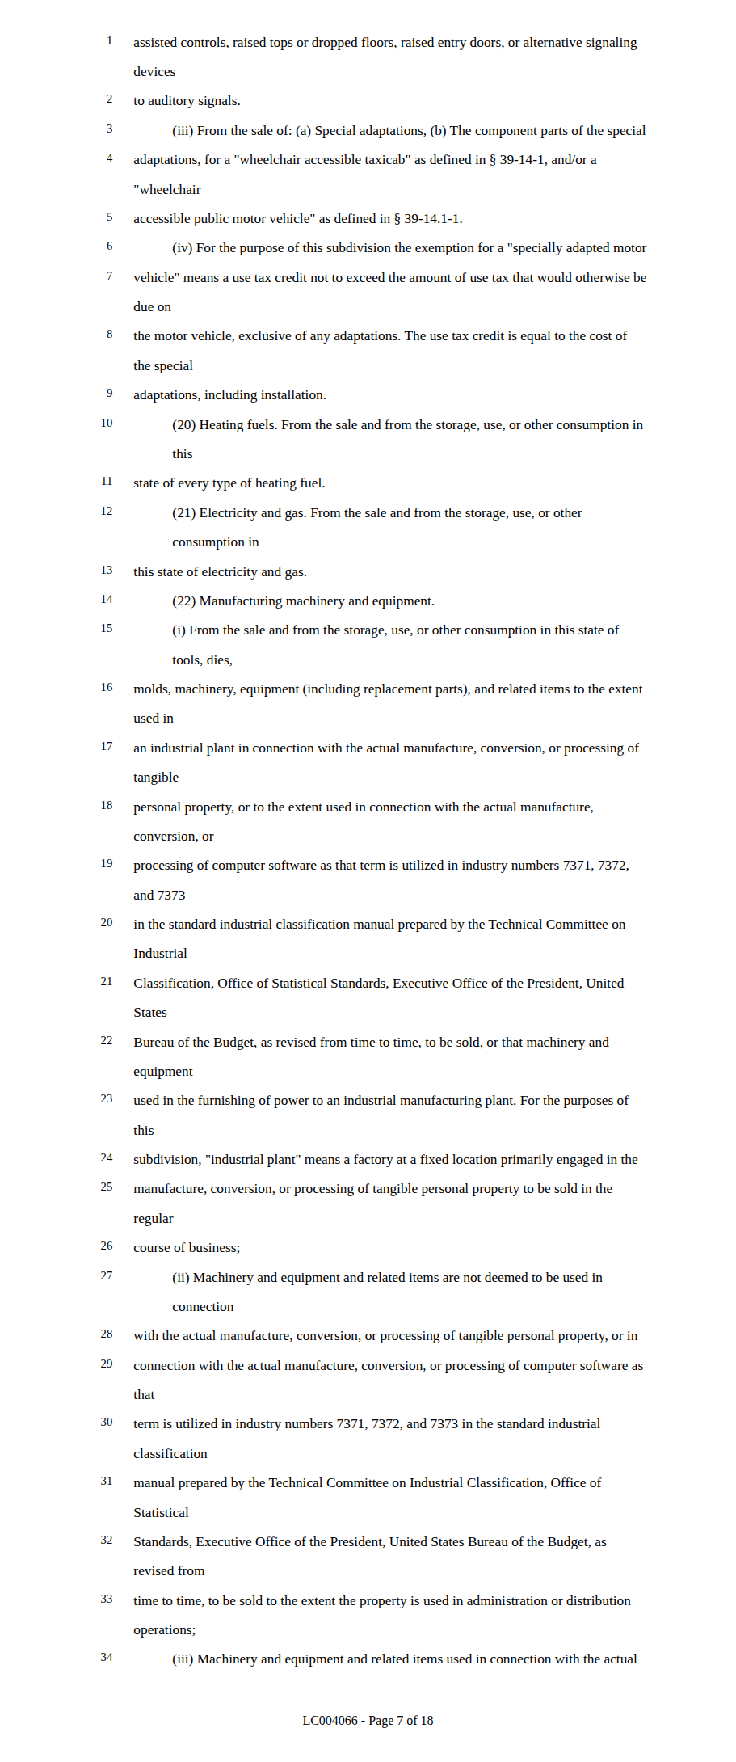assisted controls, raised tops or dropped floors, raised entry doors, or alternative signaling devices
to auditory signals.
(iii) From the sale of: (a) Special adaptations, (b) The component parts of the special
adaptations, for a "wheelchair accessible taxicab" as defined in § 39-14-1, and/or a "wheelchair
accessible public motor vehicle" as defined in § 39-14.1-1.
(iv) For the purpose of this subdivision the exemption for a "specially adapted motor
vehicle" means a use tax credit not to exceed the amount of use tax that would otherwise be due on
the motor vehicle, exclusive of any adaptations. The use tax credit is equal to the cost of the special
adaptations, including installation.
(20) Heating fuels. From the sale and from the storage, use, or other consumption in this
state of every type of heating fuel.
(21) Electricity and gas. From the sale and from the storage, use, or other consumption in
this state of electricity and gas.
(22) Manufacturing machinery and equipment.
(i) From the sale and from the storage, use, or other consumption in this state of tools, dies,
molds, machinery, equipment (including replacement parts), and related items to the extent used in
an industrial plant in connection with the actual manufacture, conversion, or processing of tangible
personal property, or to the extent used in connection with the actual manufacture, conversion, or
processing of computer software as that term is utilized in industry numbers 7371, 7372, and 7373
in the standard industrial classification manual prepared by the Technical Committee on Industrial
Classification, Office of Statistical Standards, Executive Office of the President, United States
Bureau of the Budget, as revised from time to time, to be sold, or that machinery and equipment
used in the furnishing of power to an industrial manufacturing plant. For the purposes of this
subdivision, "industrial plant" means a factory at a fixed location primarily engaged in the
manufacture, conversion, or processing of tangible personal property to be sold in the regular
course of business;
(ii) Machinery and equipment and related items are not deemed to be used in connection
with the actual manufacture, conversion, or processing of tangible personal property, or in
connection with the actual manufacture, conversion, or processing of computer software as that
term is utilized in industry numbers 7371, 7372, and 7373 in the standard industrial classification
manual prepared by the Technical Committee on Industrial Classification, Office of Statistical
Standards, Executive Office of the President, United States Bureau of the Budget, as revised from
time to time, to be sold to the extent the property is used in administration or distribution operations;
(iii) Machinery and equipment and related items used in connection with the actual
LC004066 - Page 7 of 18